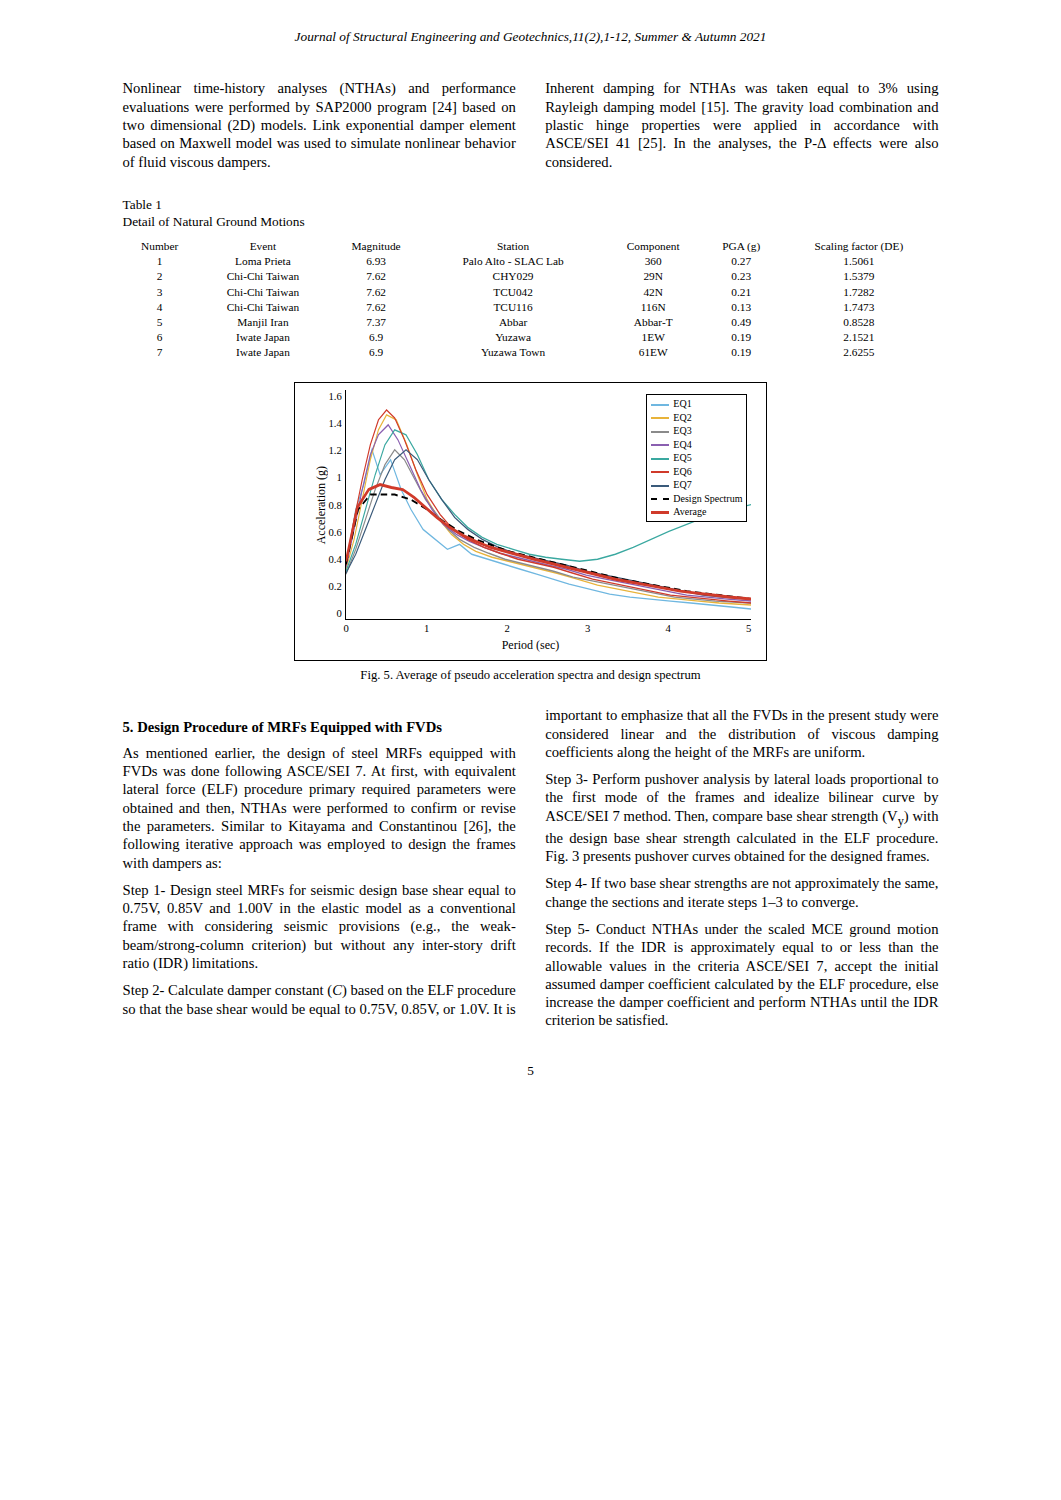Journal of Structural Engineering and Geotechnics,11(2),1-12, Summer & Autumn 2021
Nonlinear time-history analyses (NTHAs) and performance evaluations were performed by SAP2000 program [24] based on two dimensional (2D) models. Link exponential damper element based on Maxwell model was used to simulate nonlinear behavior of fluid viscous dampers.
Inherent damping for NTHAs was taken equal to 3% using Rayleigh damping model [15]. The gravity load combination and plastic hinge properties were applied in accordance with ASCE/SEI 41 [25]. In the analyses, the P-Δ effects were also considered.
Table 1
Detail of Natural Ground Motions
| Number | Event | Magnitude | Station | Component | PGA (g) | Scaling factor (DE) |
| --- | --- | --- | --- | --- | --- | --- |
| 1 | Loma Prieta | 6.93 | Palo Alto - SLAC Lab | 360 | 0.27 | 1.5061 |
| 2 | Chi-Chi Taiwan | 7.62 | CHY029 | 29N | 0.23 | 1.5379 |
| 3 | Chi-Chi Taiwan | 7.62 | TCU042 | 42N | 0.21 | 1.7282 |
| 4 | Chi-Chi Taiwan | 7.62 | TCU116 | 116N | 0.13 | 1.7473 |
| 5 | Manjil Iran | 7.37 | Abbar | Abbar-T | 0.49 | 0.8528 |
| 6 | Iwate Japan | 6.9 | Yuzawa | 1EW | 0.19 | 2.1521 |
| 7 | Iwate Japan | 6.9 | Yuzawa Town | 61EW | 0.19 | 2.6255 |
Acceleration (g)
1.61.41.210.80.60.40.20
EQ1
EQ2
EQ3
EQ4
EQ5
EQ6
EQ7
Design Spectrum
Average
012345
Period (sec)
Fig. 5. Average of pseudo acceleration spectra and design spectrum
5. Design Procedure of MRFs Equipped with FVDs
As mentioned earlier, the design of steel MRFs equipped with FVDs was done following ASCE/SEI 7. At first, with equivalent lateral force (ELF) procedure primary required parameters were obtained and then, NTHAs were performed to confirm or revise the parameters. Similar to Kitayama and Constantinou [26], the following iterative approach was employed to design the frames with dampers as:
Step 1- Design steel MRFs for seismic design base shear equal to 0.75V, 0.85V and 1.00V in the elastic model as a conventional frame with considering seismic provisions (e.g., the weak-beam/strong-column criterion) but without any inter-story drift ratio (IDR) limitations.
Step 2- Calculate damper constant (C) based on the ELF procedure so that the base shear would be equal to 0.75V, 0.85V, or 1.0V. It is important to emphasize that all the FVDs in the present study were considered linear and the distribution of viscous damping coefficients along the height of the MRFs are uniform.
Step 3- Perform pushover analysis by lateral loads proportional to the first mode of the frames and idealize bilinear curve by ASCE/SEI 7 method. Then, compare base shear strength (Vy) with the design base shear strength calculated in the ELF procedure. Fig. 3 presents pushover curves obtained for the designed frames.
Step 4- If two base shear strengths are not approximately the same, change the sections and iterate steps 1–3 to converge.
Step 5- Conduct NTHAs under the scaled MCE ground motion records. If the IDR is approximately equal to or less than the allowable values in the criteria ASCE/SEI 7, accept the initial assumed damper coefficient calculated by the ELF procedure, else increase the damper coefficient and perform NTHAs until the IDR criterion be satisfied.
5